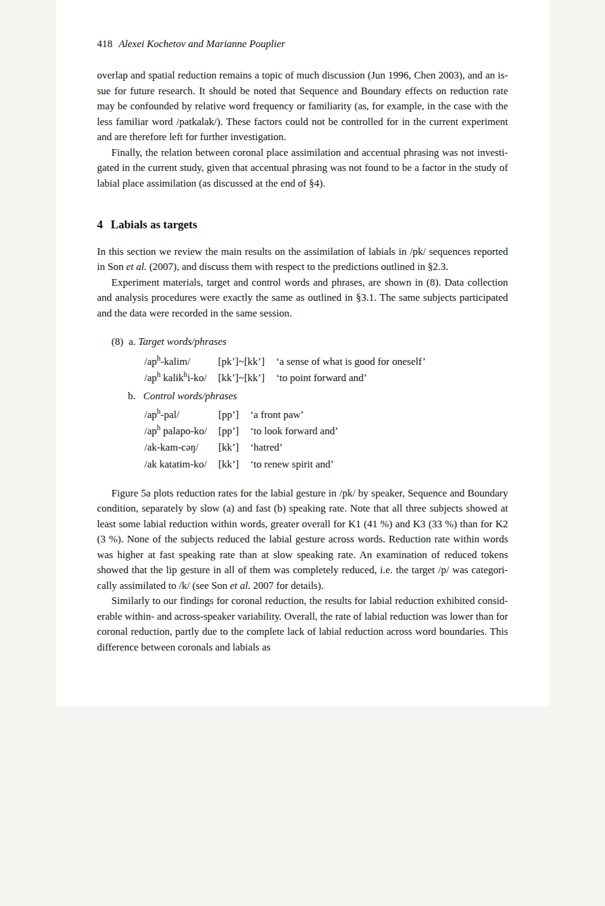418 Alexei Kochetov and Marianne Pouplier
overlap and spatial reduction remains a topic of much discussion (Jun 1996, Chen 2003), and an issue for future research. It should be noted that Sequence and Boundary effects on reduction rate may be confounded by relative word frequency or familiarity (as, for example, in the case with the less familiar word /patkalak/). These factors could not be controlled for in the current experiment and are therefore left for further investigation.
Finally, the relation between coronal place assimilation and accentual phrasing was not investigated in the current study, given that accentual phrasing was not found to be a factor in the study of labial place assimilation (as discussed at the end of §4).
4 Labials as targets
In this section we review the main results on the assimilation of labials in /pk/ sequences reported in Son et al. (2007), and discuss them with respect to the predictions outlined in §2.3.
Experiment materials, target and control words and phrases, are shown in (8). Data collection and analysis procedures were exactly the same as outlined in §3.1. The same subjects participated and the data were recorded in the same session.
(8) a. Target words/phrases
| /ap h -kalim/ | [pk’]~[kk’] | ‘a sense of what is good for oneself’ |
| /ap h kalɨk h i-ko/ | [kk’]~[kk’] | ‘to point forward and’ |
b. Control words/phrases
| /ap h -pal/ | [pp’] | ‘a front paw’ |
| /ap h palapo-ko/ | [pp’] | ‘to look forward and’ |
| /ak-kam-cəŋ/ | [kk’] | ‘hatred’ |
| /ak katatɨm-ko/ | [kk’] | ‘to renew spirit and’ |
Figure 5a plots reduction rates for the labial gesture in /pk/ by speaker, Sequence and Boundary condition, separately by slow (a) and fast (b) speaking rate. Note that all three subjects showed at least some labial reduction within words, greater overall for K1 (41 %) and K3 (33 %) than for K2 (3 %). None of the subjects reduced the labial gesture across words. Reduction rate within words was higher at fast speaking rate than at slow speaking rate. An examination of reduced tokens showed that the lip gesture in all of them was completely reduced, i.e. the target /p/ was categorically assimilated to /k/ (see Son et al. 2007 for details).
Similarly to our findings for coronal reduction, the results for labial reduction exhibited considerable within- and across-speaker variability. Overall, the rate of labial reduction was lower than for coronal reduction, partly due to the complete lack of labial reduction across word boundaries. This difference between coronals and labials as